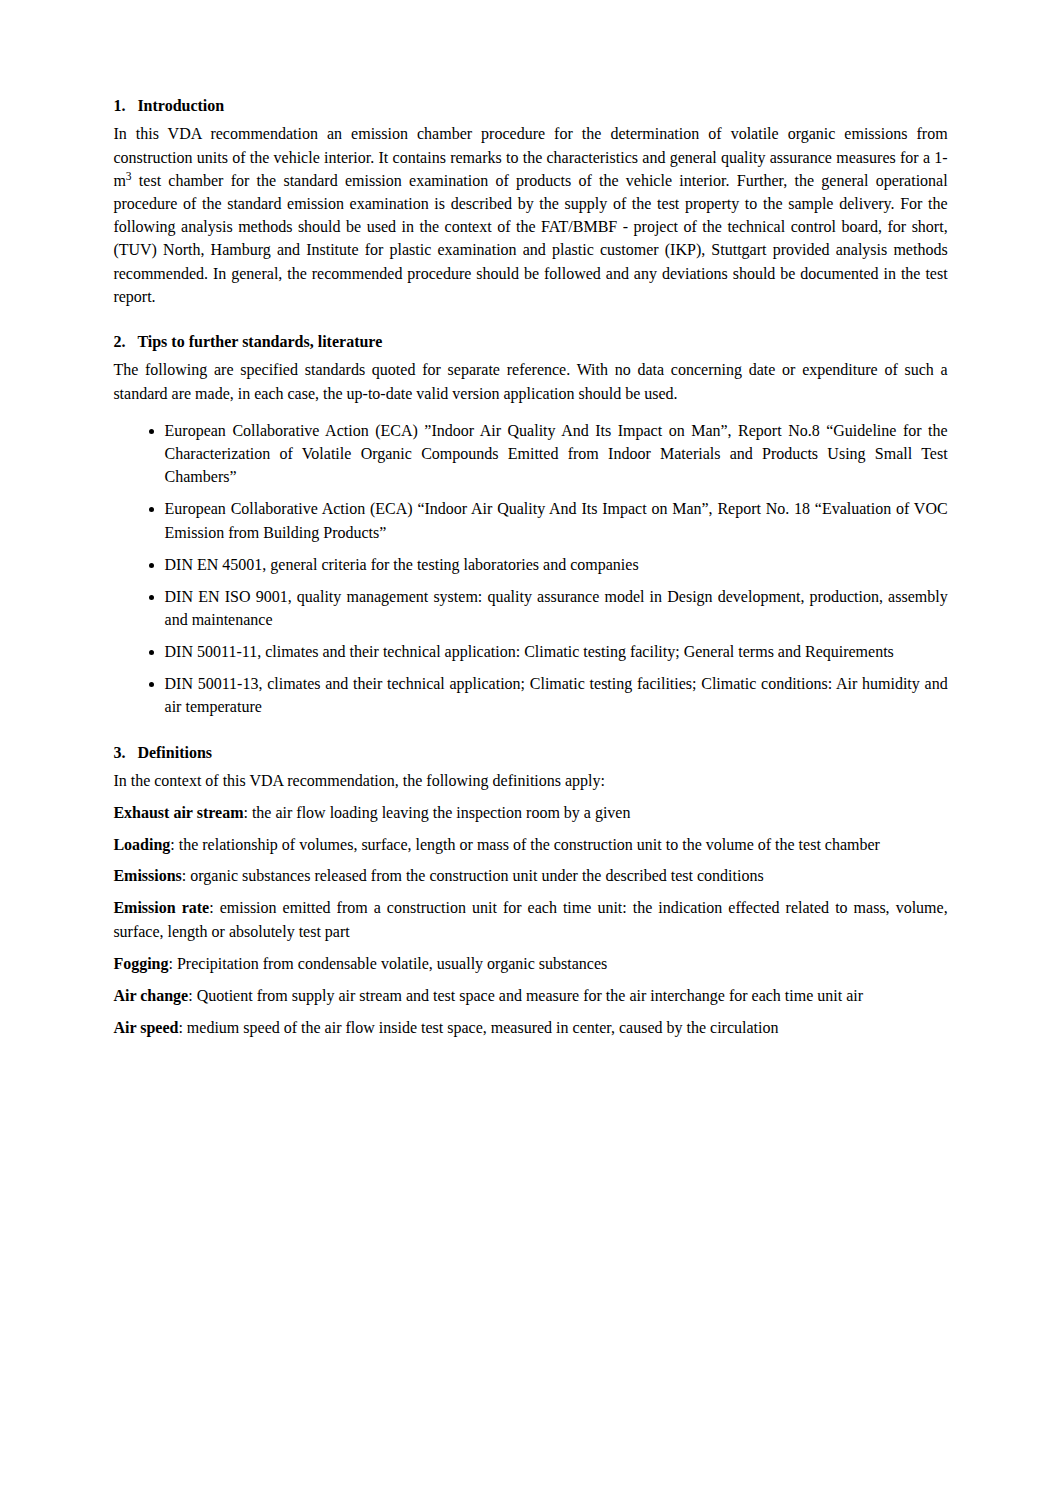1. Introduction
In this VDA recommendation an emission chamber procedure for the determination of volatile organic emissions from construction units of the vehicle interior. It contains remarks to the characteristics and general quality assurance measures for a 1-m3 test chamber for the standard emission examination of products of the vehicle interior. Further, the general operational procedure of the standard emission examination is described by the supply of the test property to the sample delivery. For the following analysis methods should be used in the context of the FAT/BMBF - project of the technical control board, for short, (TUV) North, Hamburg and Institute for plastic examination and plastic customer (IKP), Stuttgart provided analysis methods recommended. In general, the recommended procedure should be followed and any deviations should be documented in the test report.
2. Tips to further standards, literature
The following are specified standards quoted for separate reference. With no data concerning date or expenditure of such a standard are made, in each case, the up-to-date valid version application should be used.
European Collaborative Action (ECA) ”Indoor Air Quality And Its Impact on Man”, Report No.8 “Guideline for the Characterization of Volatile Organic Compounds Emitted from Indoor Materials and Products Using Small Test Chambers”
European Collaborative Action (ECA) “Indoor Air Quality And Its Impact on Man”, Report No. 18 “Evaluation of VOC Emission from Building Products”
DIN EN 45001, general criteria for the testing laboratories and companies
DIN EN ISO 9001, quality management system: quality assurance model in Design development, production, assembly and maintenance
DIN 50011-11, climates and their technical application: Climatic testing facility; General terms and Requirements
DIN 50011-13, climates and their technical application; Climatic testing facilities; Climatic conditions: Air humidity and air temperature
3. Definitions
In the context of this VDA recommendation, the following definitions apply:
Exhaust air stream: the air flow loading leaving the inspection room by a given
Loading: the relationship of volumes, surface, length or mass of the construction unit to the volume of the test chamber
Emissions: organic substances released from the construction unit under the described test conditions
Emission rate: emission emitted from a construction unit for each time unit: the indication effected related to mass, volume, surface, length or absolutely test part
Fogging: Precipitation from condensable volatile, usually organic substances
Air change: Quotient from supply air stream and test space and measure for the air interchange for each time unit air
Air speed: medium speed of the air flow inside test space, measured in center, caused by the circulation